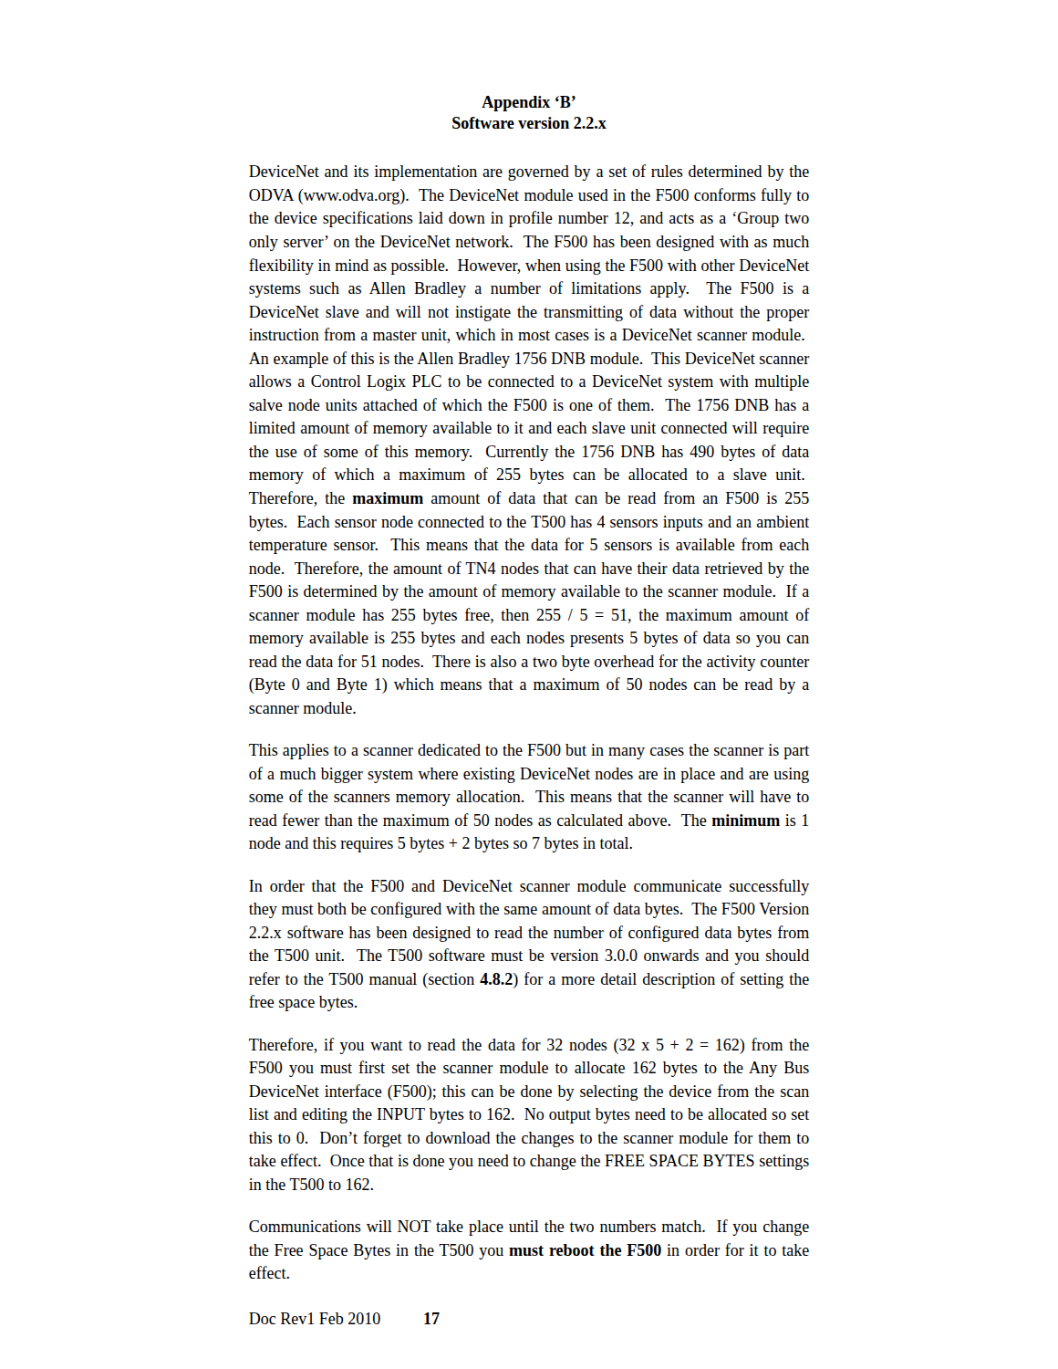Appendix ‘B’ Software version 2.2.x
DeviceNet and its implementation are governed by a set of rules determined by the ODVA (www.odva.org). The DeviceNet module used in the F500 conforms fully to the device specifications laid down in profile number 12, and acts as a ‘Group two only server’ on the DeviceNet network. The F500 has been designed with as much flexibility in mind as possible. However, when using the F500 with other DeviceNet systems such as Allen Bradley a number of limitations apply. The F500 is a DeviceNet slave and will not instigate the transmitting of data without the proper instruction from a master unit, which in most cases is a DeviceNet scanner module. An example of this is the Allen Bradley 1756 DNB module. This DeviceNet scanner allows a Control Logix PLC to be connected to a DeviceNet system with multiple salve node units attached of which the F500 is one of them. The 1756 DNB has a limited amount of memory available to it and each slave unit connected will require the use of some of this memory. Currently the 1756 DNB has 490 bytes of data memory of which a maximum of 255 bytes can be allocated to a slave unit. Therefore, the maximum amount of data that can be read from an F500 is 255 bytes. Each sensor node connected to the T500 has 4 sensors inputs and an ambient temperature sensor. This means that the data for 5 sensors is available from each node. Therefore, the amount of TN4 nodes that can have their data retrieved by the F500 is determined by the amount of memory available to the scanner module. If a scanner module has 255 bytes free, then 255 / 5 = 51, the maximum amount of memory available is 255 bytes and each nodes presents 5 bytes of data so you can read the data for 51 nodes. There is also a two byte overhead for the activity counter (Byte 0 and Byte 1) which means that a maximum of 50 nodes can be read by a scanner module.
This applies to a scanner dedicated to the F500 but in many cases the scanner is part of a much bigger system where existing DeviceNet nodes are in place and are using some of the scanners memory allocation. This means that the scanner will have to read fewer than the maximum of 50 nodes as calculated above. The minimum is 1 node and this requires 5 bytes + 2 bytes so 7 bytes in total.
In order that the F500 and DeviceNet scanner module communicate successfully they must both be configured with the same amount of data bytes. The F500 Version 2.2.x software has been designed to read the number of configured data bytes from the T500 unit. The T500 software must be version 3.0.0 onwards and you should refer to the T500 manual (section 4.8.2) for a more detail description of setting the free space bytes.
Therefore, if you want to read the data for 32 nodes (32 x 5 + 2 = 162) from the F500 you must first set the scanner module to allocate 162 bytes to the Any Bus DeviceNet interface (F500); this can be done by selecting the device from the scan list and editing the INPUT bytes to 162. No output bytes need to be allocated so set this to 0. Don’t forget to download the changes to the scanner module for them to take effect. Once that is done you need to change the FREE SPACE BYTES settings in the T500 to 162.
Communications will NOT take place until the two numbers match. If you change the Free Space Bytes in the T500 you must reboot the F500 in order for it to take effect.
Doc Rev1 Feb 201017